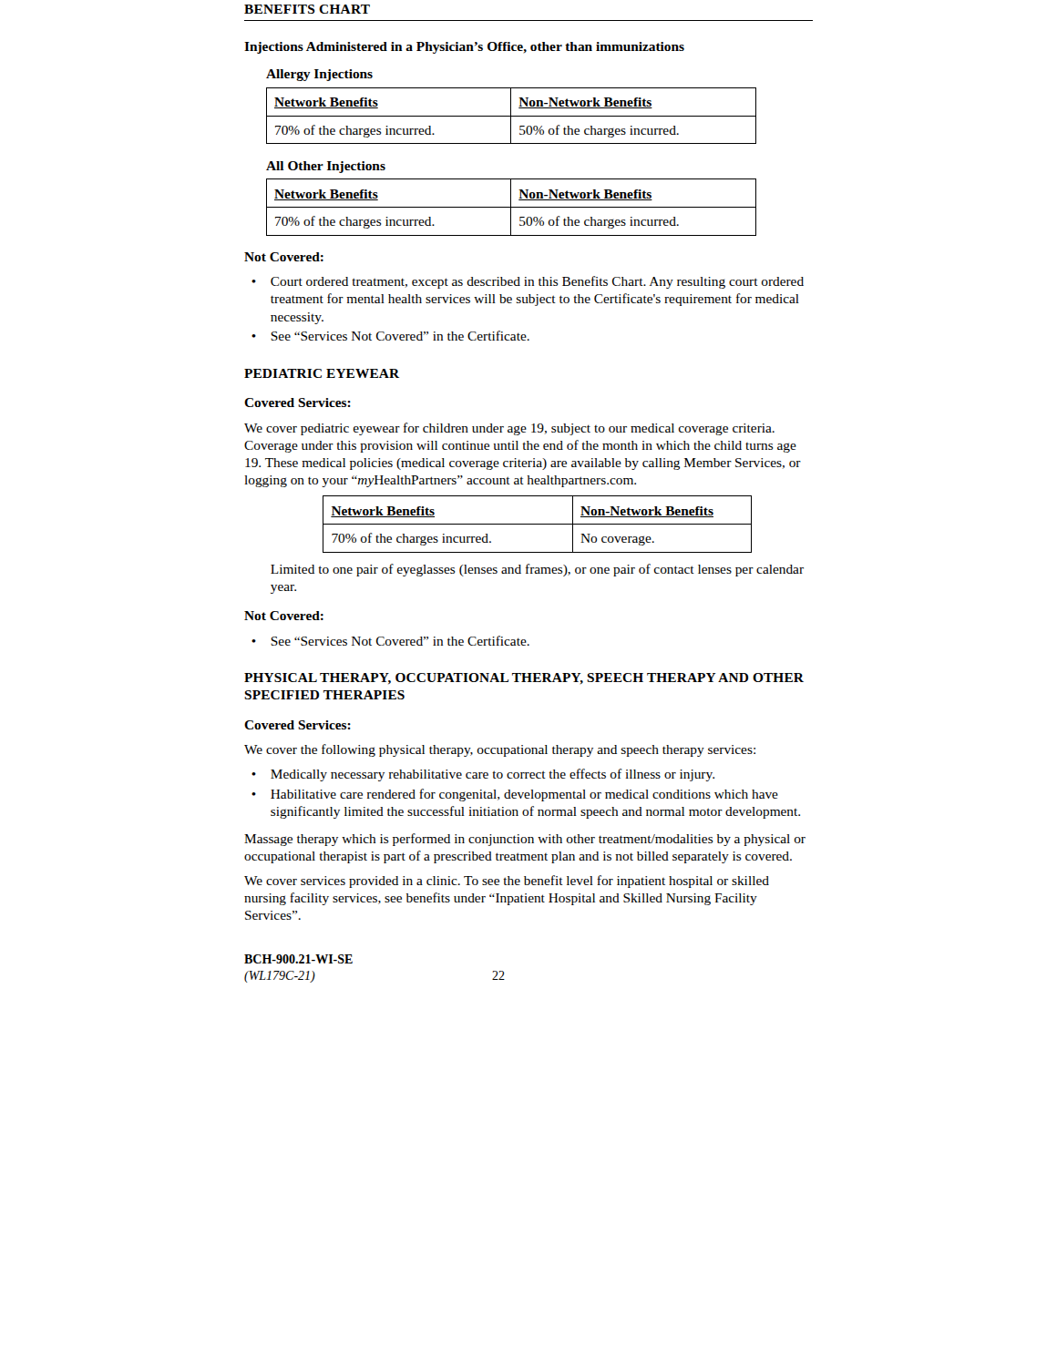BENEFITS CHART
Injections Administered in a Physician’s Office, other than immunizations
Allergy Injections
| Network Benefits | Non-Network Benefits |
| --- | --- |
| 70% of the charges incurred. | 50% of the charges incurred. |
All Other Injections
| Network Benefits | Non-Network Benefits |
| --- | --- |
| 70% of the charges incurred. | 50% of the charges incurred. |
Not Covered:
Court ordered treatment, except as described in this Benefits Chart. Any resulting court ordered treatment for mental health services will be subject to the Certificate's requirement for medical necessity.
See “Services Not Covered” in the Certificate.
PEDIATRIC EYEWEAR
Covered Services:
We cover pediatric eyewear for children under age 19, subject to our medical coverage criteria. Coverage under this provision will continue until the end of the month in which the child turns age 19. These medical policies (medical coverage criteria) are available by calling Member Services, or logging on to your “my HealthPartners” account at healthpartners.com.
| Network Benefits | Non-Network Benefits |
| --- | --- |
| 70% of the charges incurred. | No coverage. |
Limited to one pair of eyeglasses (lenses and frames), or one pair of contact lenses per calendar year.
Not Covered:
See “Services Not Covered” in the Certificate.
PHYSICAL THERAPY, OCCUPATIONAL THERAPY, SPEECH THERAPY AND OTHER SPECIFIED THERAPIES
Covered Services:
We cover the following physical therapy, occupational therapy and speech therapy services:
Medically necessary rehabilitative care to correct the effects of illness or injury.
Habilitative care rendered for congenital, developmental or medical conditions which have significantly limited the successful initiation of normal speech and normal motor development.
Massage therapy which is performed in conjunction with other treatment/modalities by a physical or occupational therapist is part of a prescribed treatment plan and is not billed separately is covered.
We cover services provided in a clinic. To see the benefit level for inpatient hospital or skilled nursing facility services, see benefits under “Inpatient Hospital and Skilled Nursing Facility Services”.
BCH-900.21-WI-SE
(WL179C-21)
22